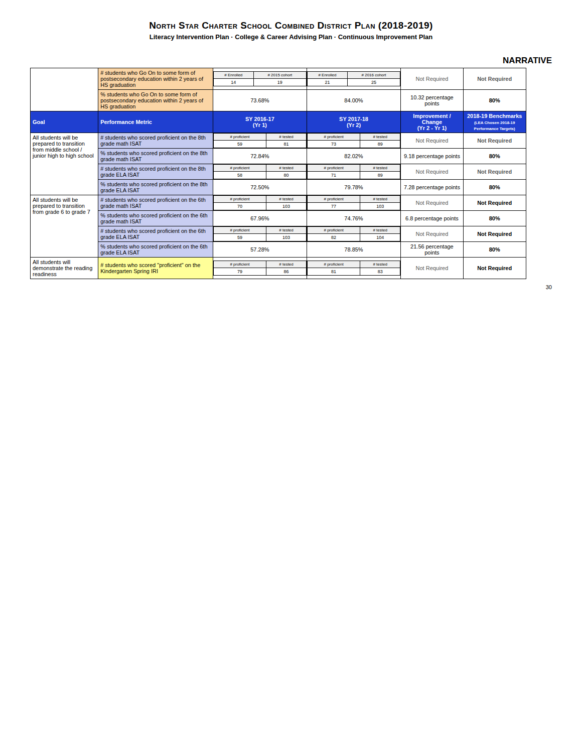North Star Charter School Combined District Plan (2018-2019)
Literacy Intervention Plan · College & Career Advising Plan · Continuous Improvement Plan
NARRATIVE
| | # students who Go On to some form of postsecondary education within 2 years of HS graduation | / # Enrolled / # 2015 cohort / / 14 / 19 / | / # Enrolled / # 2016 cohort / / 21 / 25 / | Not Required | Not Required | |
| % students who Go On to some form of postsecondary education within 2 years of HS graduation | 73.68% | 84.00% | 10.32 percentage points | 80% | |
| Goal | Performance Metric | SY 2016-17 (Yr 1) | SY 2017-18 (Yr 2) | Improvement / Change (Yr 2 - Yr 1) | 2018-19 Benchmarks (LEA Chosen 2018-19 Performance Targets) | |
| All students will be prepared to transition from middle school / junior high to high school | # students who scored proficient on the 8th grade math ISAT | / # proficient / # tested / / 59 / 81 / | / # proficient / # tested / / 73 / 89 / | Not Required | Not Required | |
| % students who scored proficient on the 8th grade math ISAT | 72.84% | 82.02% | 9.18 percentage points | 80% | |
| # students who scored proficient on the 8th grade ELA ISAT | / # proficient / # tested / / 58 / 80 / | / # proficient / # tested / / 71 / 89 / | Not Required | Not Required | |
| % students who scored proficient on the 8th grade ELA ISAT | 72.50% | 79.78% | 7.28 percentage points | 80% | |
| All students will be prepared to transition from grade 6 to grade 7 | # students who scored proficient on the 6th grade math ISAT | / # proficient / # tested / / 70 / 103 / | / # proficient / # tested / / 77 / 103 / | Not Required | Not Required | |
| % students who scored proficient on the 6th grade math ISAT | 67.96% | 74.76% | 6.8 percentage points | 80% | |
| # students who scored proficient on the 6th grade ELA ISAT | / # proficient / # tested / / 59 / 103 / | / # proficient / # tested / / 82 / 104 / | Not Required | Not Required | |
| % students who scored proficient on the 6th grade ELA ISAT | 57.28% | 78.85% | 21.56 percentage points | 80% | |
| All students will demonstrate the reading readiness | # students who scored "proficient" on the Kindergarten Spring IRI | / # proficient / # tested / / 79 / 86 / | / # proficient / # tested / / 81 / 83 / | Not Required | Not Required | |
30